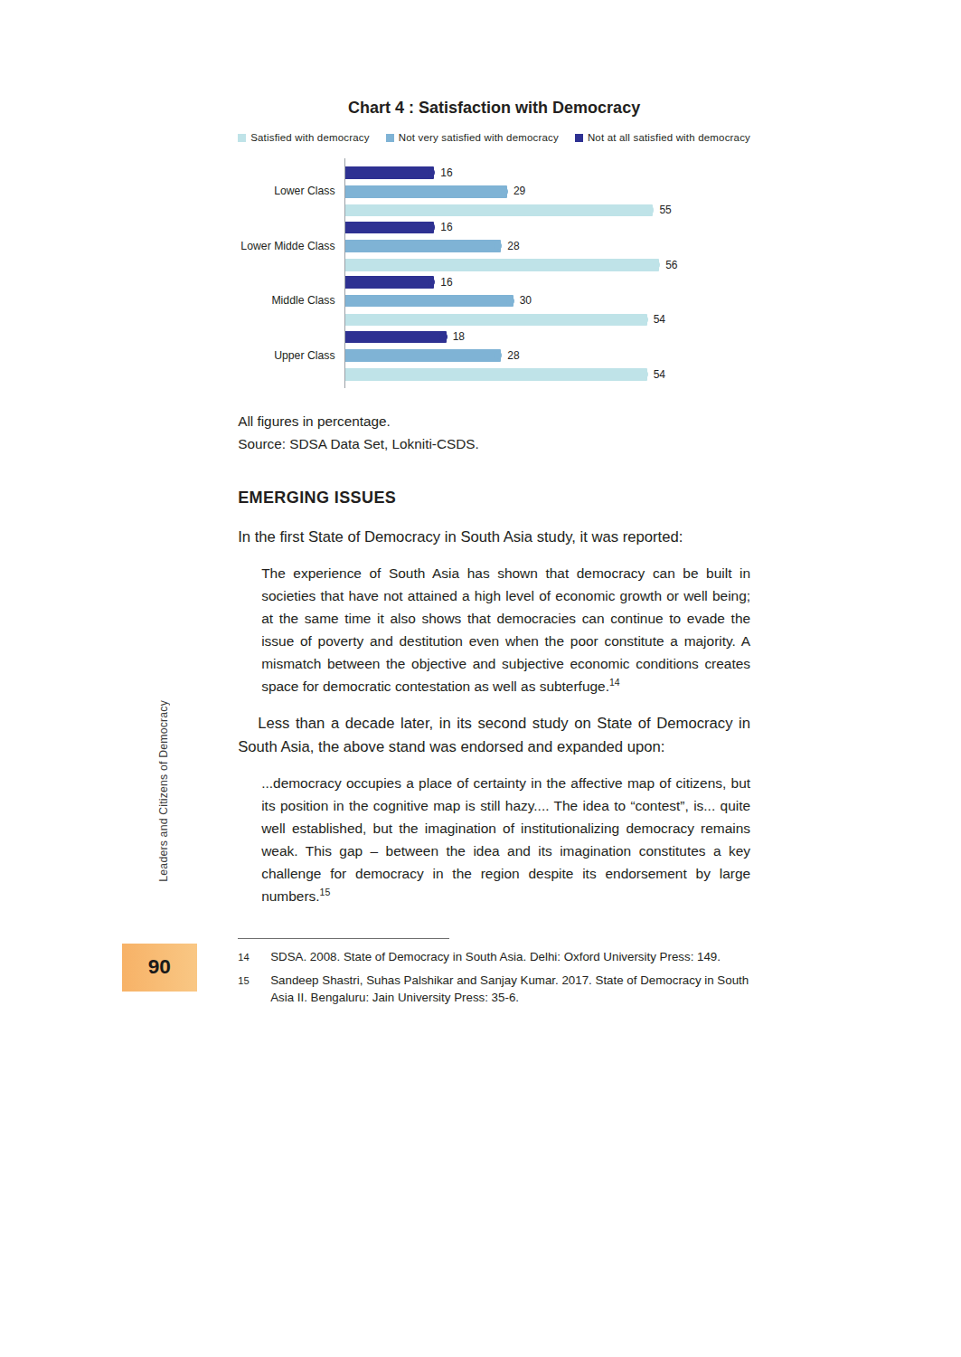Leaders and Citizens of Democracy
90
Chart 4 : Satisfaction with Democracy
Satisfied with democracy
Not very satisfied with democracy
Not at all satisfied with democracy
Lower Class
Lower Midde Class
Middle Class
Upper Class
16
29
55
16
28
56
16
30
54
18
28
54
All figures in percentage.
Source: SDSA Data Set, Lokniti-CSDS.
EMERGING ISSUES
In the first State of Democracy in South Asia study, it was reported:
The experience of South Asia has shown that democracy can be built in societies that have not attained a high level of economic growth or well being; at the same time it also shows that democracies can continue to evade the issue of poverty and destitution even when the poor constitute a majority. A mismatch between the objective and subjective economic conditions creates space for democratic contestation as well as subterfuge.14
Less than a decade later, in its second study on State of Democracy in South Asia, the above stand was endorsed and expanded upon:
...democracy occupies a place of certainty in the affective map of citizens, but its position in the cognitive map is still hazy.... The idea to “contest”, is... quite well established, but the imagination of institutionalizing democracy remains weak. This gap – between the idea and its imagination constitutes a key challenge for democracy in the region despite its endorsement by large numbers.15
14
SDSA. 2008. State of Democracy in South Asia. Delhi: Oxford University Press: 149.
15
Sandeep Shastri, Suhas Palshikar and Sanjay Kumar. 2017. State of Democracy in South Asia II. Bengaluru: Jain University Press: 35-6.